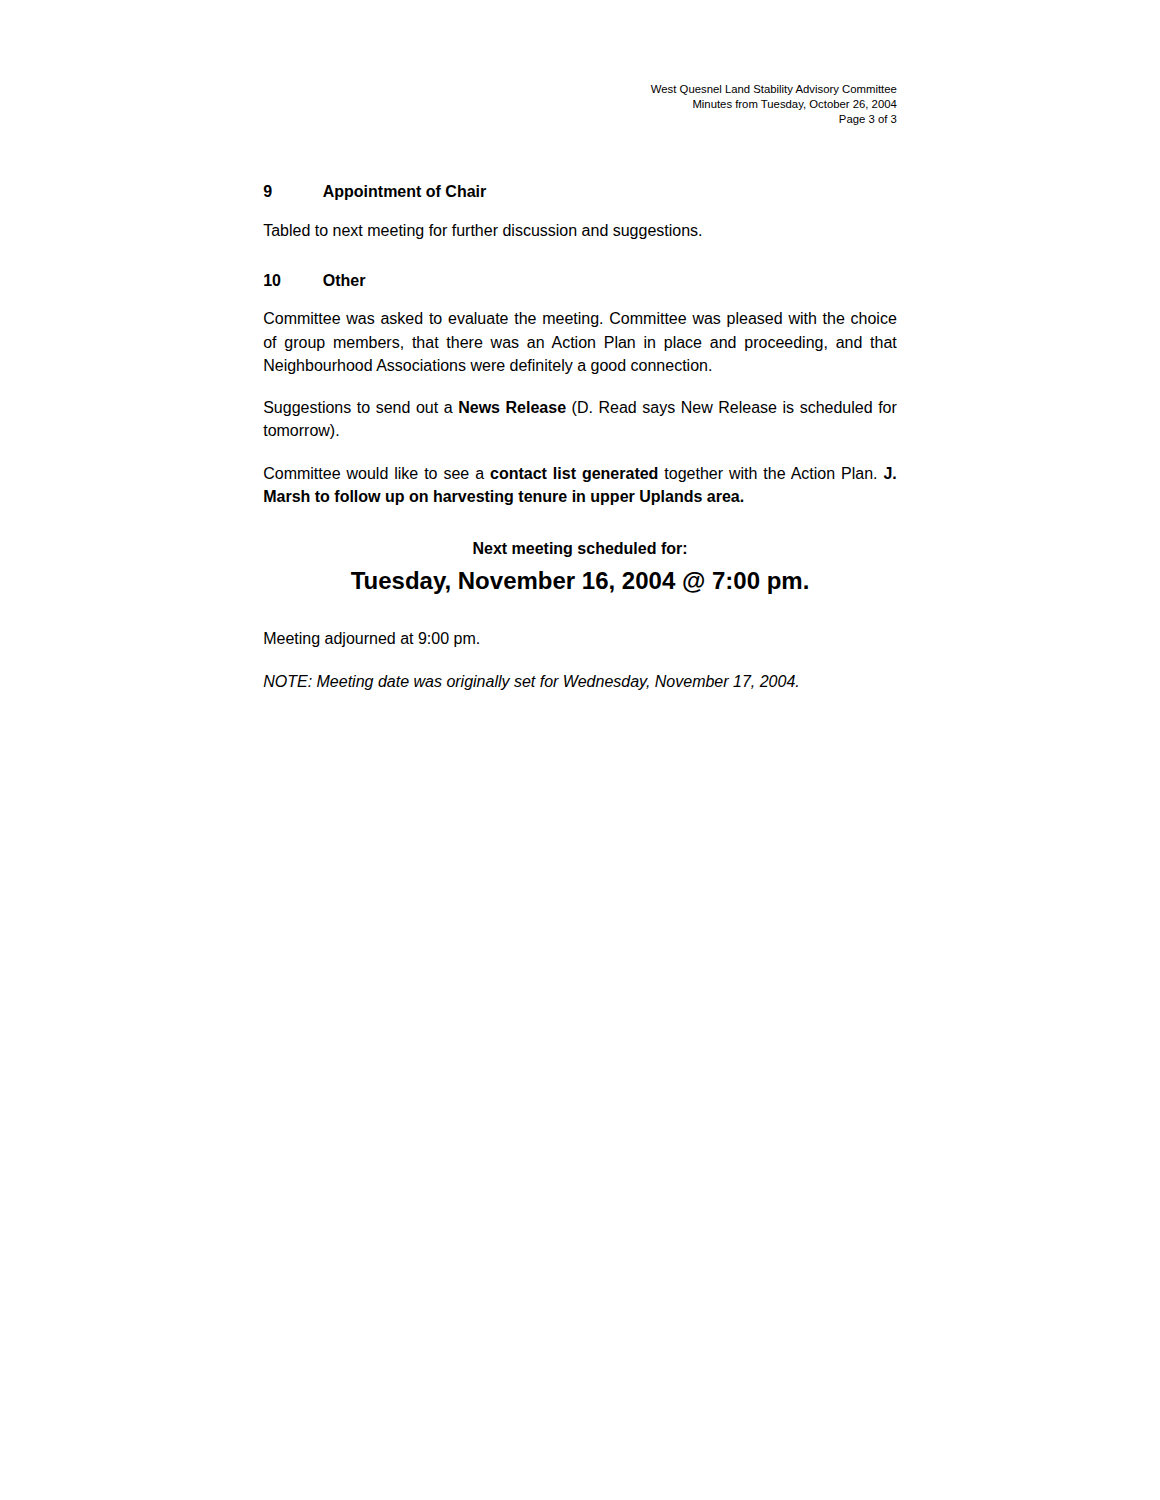West Quesnel Land Stability Advisory Committee
Minutes from Tuesday, October 26, 2004
Page 3 of 3
9 Appointment of Chair
Tabled to next meeting for further discussion and suggestions.
10 Other
Committee was asked to evaluate the meeting. Committee was pleased with the choice of group members, that there was an Action Plan in place and proceeding, and that Neighbourhood Associations were definitely a good connection.
Suggestions to send out a News Release (D. Read says New Release is scheduled for tomorrow).
Committee would like to see a contact list generated together with the Action Plan. J. Marsh to follow up on harvesting tenure in upper Uplands area.
Next meeting scheduled for:
Tuesday, November 16, 2004 @ 7:00 pm.
Meeting adjourned at 9:00 pm.
NOTE: Meeting date was originally set for Wednesday, November 17, 2004.